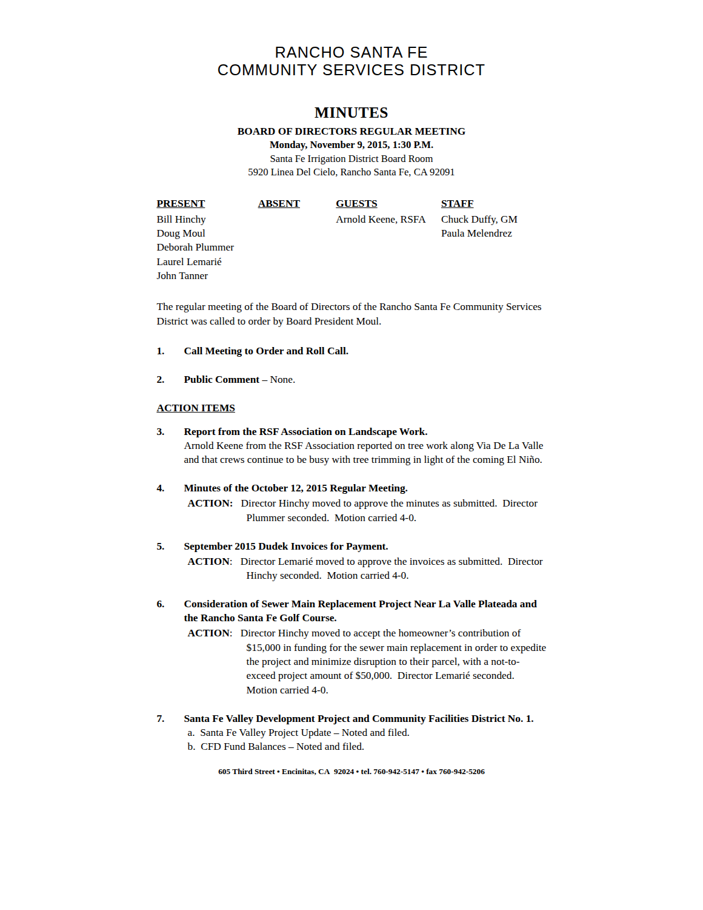RANCHO SANTA FE COMMUNITY SERVICES DISTRICT
MINUTES BOARD OF DIRECTORS REGULAR MEETING Monday, November 9, 2015, 1:30 P.M. Santa Fe Irrigation District Board Room 5920 Linea Del Cielo, Rancho Santa Fe, CA 92091
| PRESENT | ABSENT | GUESTS | STAFF |
| --- | --- | --- | --- |
| Bill Hinchy | | Arnold Keene, RSFA | Chuck Duffy, GM |
| Doug Moul | | | Paula Melendrez |
| Deborah Plummer | | | |
| Laurel Lemarié | | | |
| John Tanner | | | |
The regular meeting of the Board of Directors of the Rancho Santa Fe Community Services District was called to order by Board President Moul.
1. Call Meeting to Order and Roll Call.
2. Public Comment – None.
ACTION ITEMS
3. Report from the RSF Association on Landscape Work. Arnold Keene from the RSF Association reported on tree work along Via De La Valle and that crews continue to be busy with tree trimming in light of the coming El Niño.
4. Minutes of the October 12, 2015 Regular Meeting. ACTION: Director Hinchy moved to approve the minutes as submitted. Director Plummer seconded. Motion carried 4-0.
5. September 2015 Dudek Invoices for Payment. ACTION: Director Lemarié moved to approve the invoices as submitted. Director Hinchy seconded. Motion carried 4-0.
6. Consideration of Sewer Main Replacement Project Near La Valle Plateada and the Rancho Santa Fe Golf Course. ACTION: Director Hinchy moved to accept the homeowner’s contribution of $15,000 in funding for the sewer main replacement in order to expedite the project and minimize disruption to their parcel, with a not-to-exceed project amount of $50,000. Director Lemarié seconded. Motion carried 4-0.
7. Santa Fe Valley Development Project and Community Facilities District No. 1. a. Santa Fe Valley Project Update – Noted and filed. b. CFD Fund Balances – Noted and filed.
605 Third Street • Encinitas, CA 92024 • tel. 760-942-5147 • fax 760-942-5206